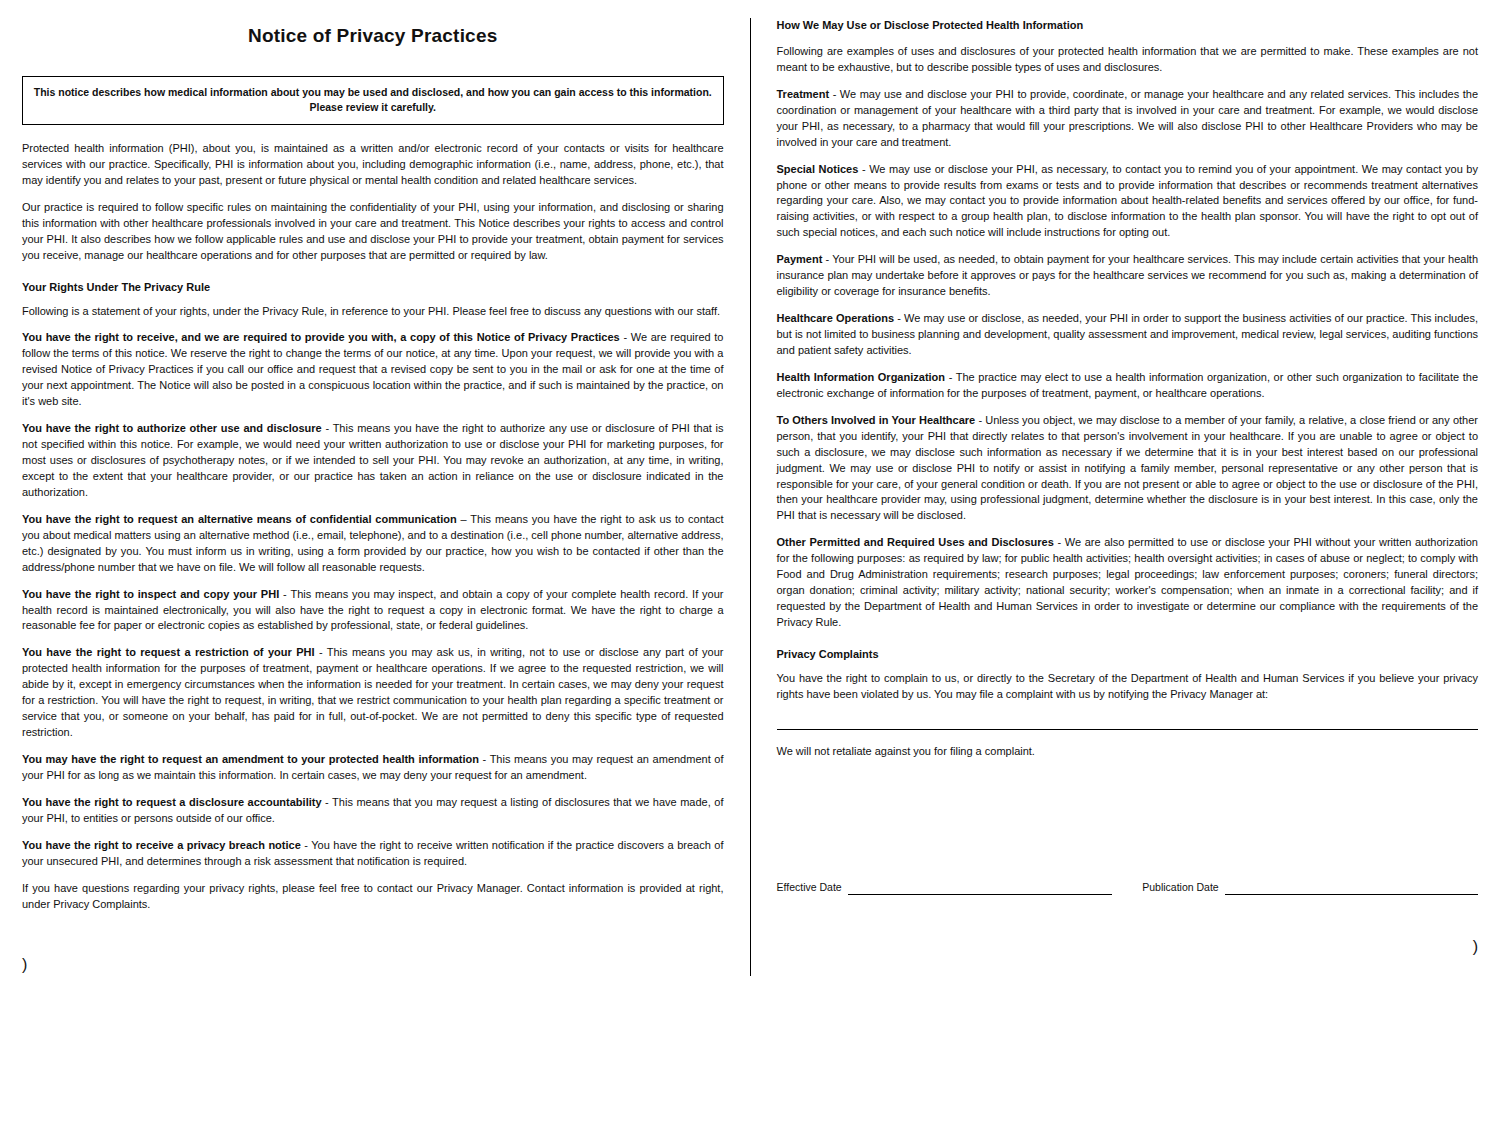Notice of Privacy Practices
This notice describes how medical information about you may be used and disclosed, and how you can gain access to this information. Please review it carefully.
Protected health information (PHI), about you, is maintained as a written and/or electronic record of your contacts or visits for healthcare services with our practice. Specifically, PHI is information about you, including demographic information (i.e., name, address, phone, etc.), that may identify you and relates to your past, present or future physical or mental health condition and related healthcare services.
Our practice is required to follow specific rules on maintaining the confidentiality of your PHI, using your information, and disclosing or sharing this information with other healthcare professionals involved in your care and treatment. This Notice describes your rights to access and control your PHI. It also describes how we follow applicable rules and use and disclose your PHI to provide your treatment, obtain payment for services you receive, manage our healthcare operations and for other purposes that are permitted or required by law.
Your Rights Under The Privacy Rule
Following is a statement of your rights, under the Privacy Rule, in reference to your PHI. Please feel free to discuss any questions with our staff.
You have the right to receive, and we are required to provide you with, a copy of this Notice of Privacy Practices - We are required to follow the terms of this notice. We reserve the right to change the terms of our notice, at any time. Upon your request, we will provide you with a revised Notice of Privacy Practices if you call our office and request that a revised copy be sent to you in the mail or ask for one at the time of your next appointment. The Notice will also be posted in a conspicuous location within the practice, and if such is maintained by the practice, on it's web site.
You have the right to authorize other use and disclosure - This means you have the right to authorize any use or disclosure of PHI that is not specified within this notice. For example, we would need your written authorization to use or disclose your PHI for marketing purposes, for most uses or disclosures of psychotherapy notes, or if we intended to sell your PHI. You may revoke an authorization, at any time, in writing, except to the extent that your healthcare provider, or our practice has taken an action in reliance on the use or disclosure indicated in the authorization.
You have the right to request an alternative means of confidential communication – This means you have the right to ask us to contact you about medical matters using an alternative method (i.e., email, telephone), and to a destination (i.e., cell phone number, alternative address, etc.) designated by you. You must inform us in writing, using a form provided by our practice, how you wish to be contacted if other than the address/phone number that we have on file. We will follow all reasonable requests.
You have the right to inspect and copy your PHI - This means you may inspect, and obtain a copy of your complete health record. If your health record is maintained electronically, you will also have the right to request a copy in electronic format. We have the right to charge a reasonable fee for paper or electronic copies as established by professional, state, or federal guidelines.
You have the right to request a restriction of your PHI - This means you may ask us, in writing, not to use or disclose any part of your protected health information for the purposes of treatment, payment or healthcare operations. If we agree to the requested restriction, we will abide by it, except in emergency circumstances when the information is needed for your treatment. In certain cases, we may deny your request for a restriction. You will have the right to request, in writing, that we restrict communication to your health plan regarding a specific treatment or service that you, or someone on your behalf, has paid for in full, out-of-pocket. We are not permitted to deny this specific type of requested restriction.
You may have the right to request an amendment to your protected health information - This means you may request an amendment of your PHI for as long as we maintain this information. In certain cases, we may deny your request for an amendment.
You have the right to request a disclosure accountability - This means that you may request a listing of disclosures that we have made, of your PHI, to entities or persons outside of our office.
You have the right to receive a privacy breach notice - You have the right to receive written notification if the practice discovers a breach of your unsecured PHI, and determines through a risk assessment that notification is required.
If you have questions regarding your privacy rights, please feel free to contact our Privacy Manager. Contact information is provided at right, under Privacy Complaints.
)
How We May Use or Disclose Protected Health Information
Following are examples of uses and disclosures of your protected health information that we are permitted to make. These examples are not meant to be exhaustive, but to describe possible types of uses and disclosures.
Treatment - We may use and disclose your PHI to provide, coordinate, or manage your healthcare and any related services. This includes the coordination or management of your healthcare with a third party that is involved in your care and treatment. For example, we would disclose your PHI, as necessary, to a pharmacy that would fill your prescriptions. We will also disclose PHI to other Healthcare Providers who may be involved in your care and treatment.
Special Notices - We may use or disclose your PHI, as necessary, to contact you to remind you of your appointment. We may contact you by phone or other means to provide results from exams or tests and to provide information that describes or recommends treatment alternatives regarding your care. Also, we may contact you to provide information about health-related benefits and services offered by our office, for fund-raising activities, or with respect to a group health plan, to disclose information to the health plan sponsor. You will have the right to opt out of such special notices, and each such notice will include instructions for opting out.
Payment - Your PHI will be used, as needed, to obtain payment for your healthcare services. This may include certain activities that your health insurance plan may undertake before it approves or pays for the healthcare services we recommend for you such as, making a determination of eligibility or coverage for insurance benefits.
Healthcare Operations - We may use or disclose, as needed, your PHI in order to support the business activities of our practice. This includes, but is not limited to business planning and development, quality assessment and improvement, medical review, legal services, auditing functions and patient safety activities.
Health Information Organization - The practice may elect to use a health information organization, or other such organization to facilitate the electronic exchange of information for the purposes of treatment, payment, or healthcare operations.
To Others Involved in Your Healthcare - Unless you object, we may disclose to a member of your family, a relative, a close friend or any other person, that you identify, your PHI that directly relates to that person's involvement in your healthcare. If you are unable to agree or object to such a disclosure, we may disclose such information as necessary if we determine that it is in your best interest based on our professional judgment. We may use or disclose PHI to notify or assist in notifying a family member, personal representative or any other person that is responsible for your care, of your general condition or death. If you are not present or able to agree or object to the use or disclosure of the PHI, then your healthcare provider may, using professional judgment, determine whether the disclosure is in your best interest. In this case, only the PHI that is necessary will be disclosed.
Other Permitted and Required Uses and Disclosures - We are also permitted to use or disclose your PHI without your written authorization for the following purposes: as required by law; for public health activities; health oversight activities; in cases of abuse or neglect; to comply with Food and Drug Administration requirements; research purposes; legal proceedings; law enforcement purposes; coroners; funeral directors; organ donation; criminal activity; military activity; national security; worker's compensation; when an inmate in a correctional facility; and if requested by the Department of Health and Human Services in order to investigate or determine our compliance with the requirements of the Privacy Rule.
Privacy Complaints
You have the right to complain to us, or directly to the Secretary of the Department of Health and Human Services if you believe your privacy rights have been violated by us. You may file a complaint with us by notifying the Privacy Manager at:
We will not retaliate against you for filing a complaint.
Effective Date
Publication Date
)